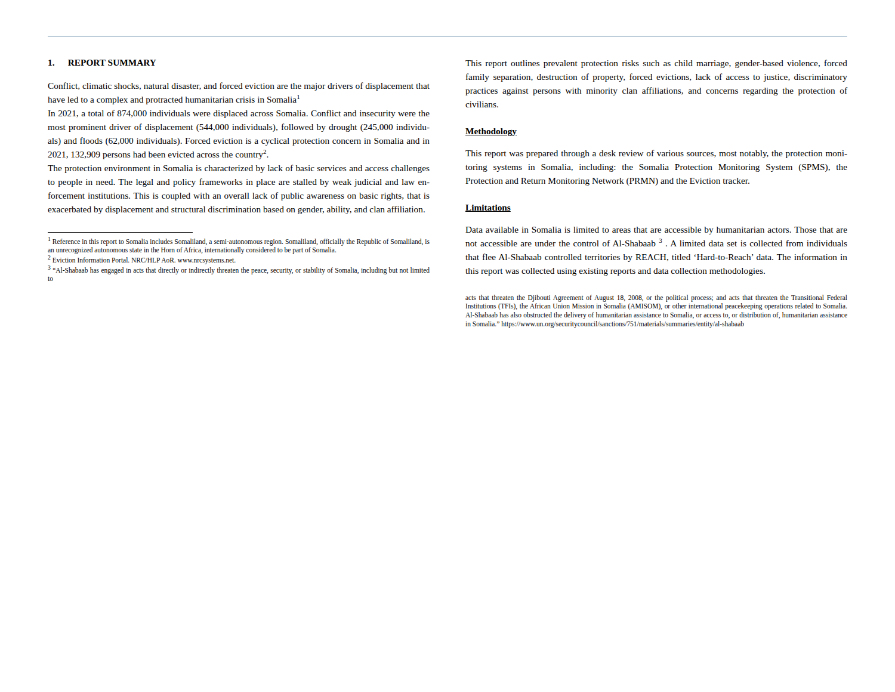1. REPORT SUMMARY
Conflict, climatic shocks, natural disaster, and forced eviction are the major drivers of displacement that have led to a complex and protracted humanitarian crisis in Somalia1
In 2021, a total of 874,000 individuals were displaced across Somalia. Conflict and insecurity were the most prominent driver of displacement (544,000 individuals), followed by drought (245,000 individuals) and floods (62,000 individuals). Forced eviction is a cyclical protection concern in Somalia and in 2021, 132,909 persons had been evicted across the country2.
The protection environment in Somalia is characterized by lack of basic services and access challenges to people in need. The legal and policy frameworks in place are stalled by weak judicial and law enforcement institutions. This is coupled with an overall lack of public awareness on basic rights, that is exacerbated by displacement and structural discrimination based on gender, ability, and clan affiliation.
1 Reference in this report to Somalia includes Somaliland, a semi-autonomous region. Somaliland, officially the Republic of Somaliland, is an unrecognized autonomous state in the Horn of Africa, internationally considered to be part of Somalia.
2 Eviction Information Portal. NRC/HLP AoR. www.nrcsystems.net.
3 “Al-Shabaab has engaged in acts that directly or indirectly threaten the peace, security, or stability of Somalia, including but not limited to
This report outlines prevalent protection risks such as child marriage, gender-based violence, forced family separation, destruction of property, forced evictions, lack of access to justice, discriminatory practices against persons with minority clan affiliations, and concerns regarding the protection of civilians.
Methodology
This report was prepared through a desk review of various sources, most notably, the protection monitoring systems in Somalia, including: the Somalia Protection Monitoring System (SPMS), the Protection and Return Monitoring Network (PRMN) and the Eviction tracker.
Limitations
Data available in Somalia is limited to areas that are accessible by humanitarian actors. Those that are not accessible are under the control of Al-Shabaab 3 . A limited data set is collected from individuals that flee Al-Shabaab controlled territories by REACH, titled ‘Hard-to-Reach’ data. The information in this report was collected using existing reports and data collection methodologies.
acts that threaten the Djibouti Agreement of August 18, 2008, or the political process; and acts that threaten the Transitional Federal Institutions (TFIs), the African Union Mission in Somalia (AMISOM), or other international peacekeeping operations related to Somalia. Al-Shabaab has also obstructed the delivery of humanitarian assistance to Somalia, or access to, or distribution of, humanitarian assistance in Somalia.” https://www.un.org/securitycouncil/sanctions/751/materials/summaries/entity/al-shabaab